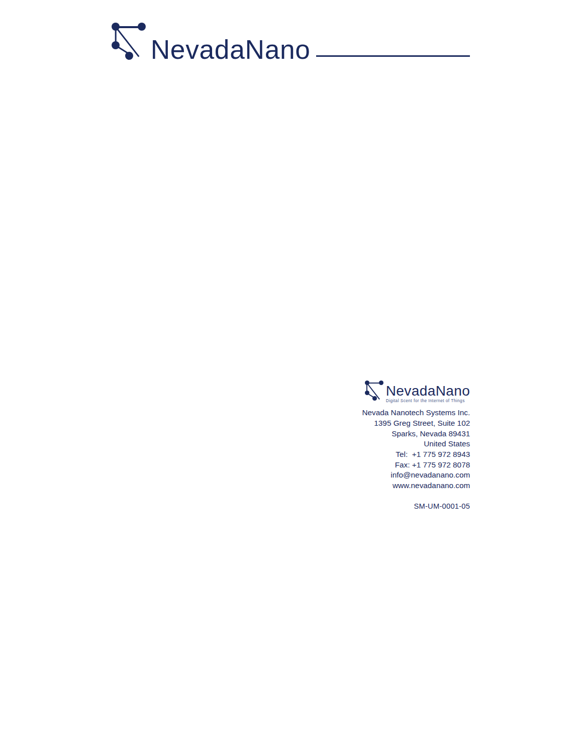NevadaNano
NevadaNano
Digital Scent for the Internet of Things
Nevada Nanotech Systems Inc. 1395 Greg Street, Suite 102 Sparks, Nevada 89431 United States Tel: +1 775 972 8943 Fax: +1 775 972 8078 info@nevadanano.com www.nevadanano.com
SM-UM-0001-05